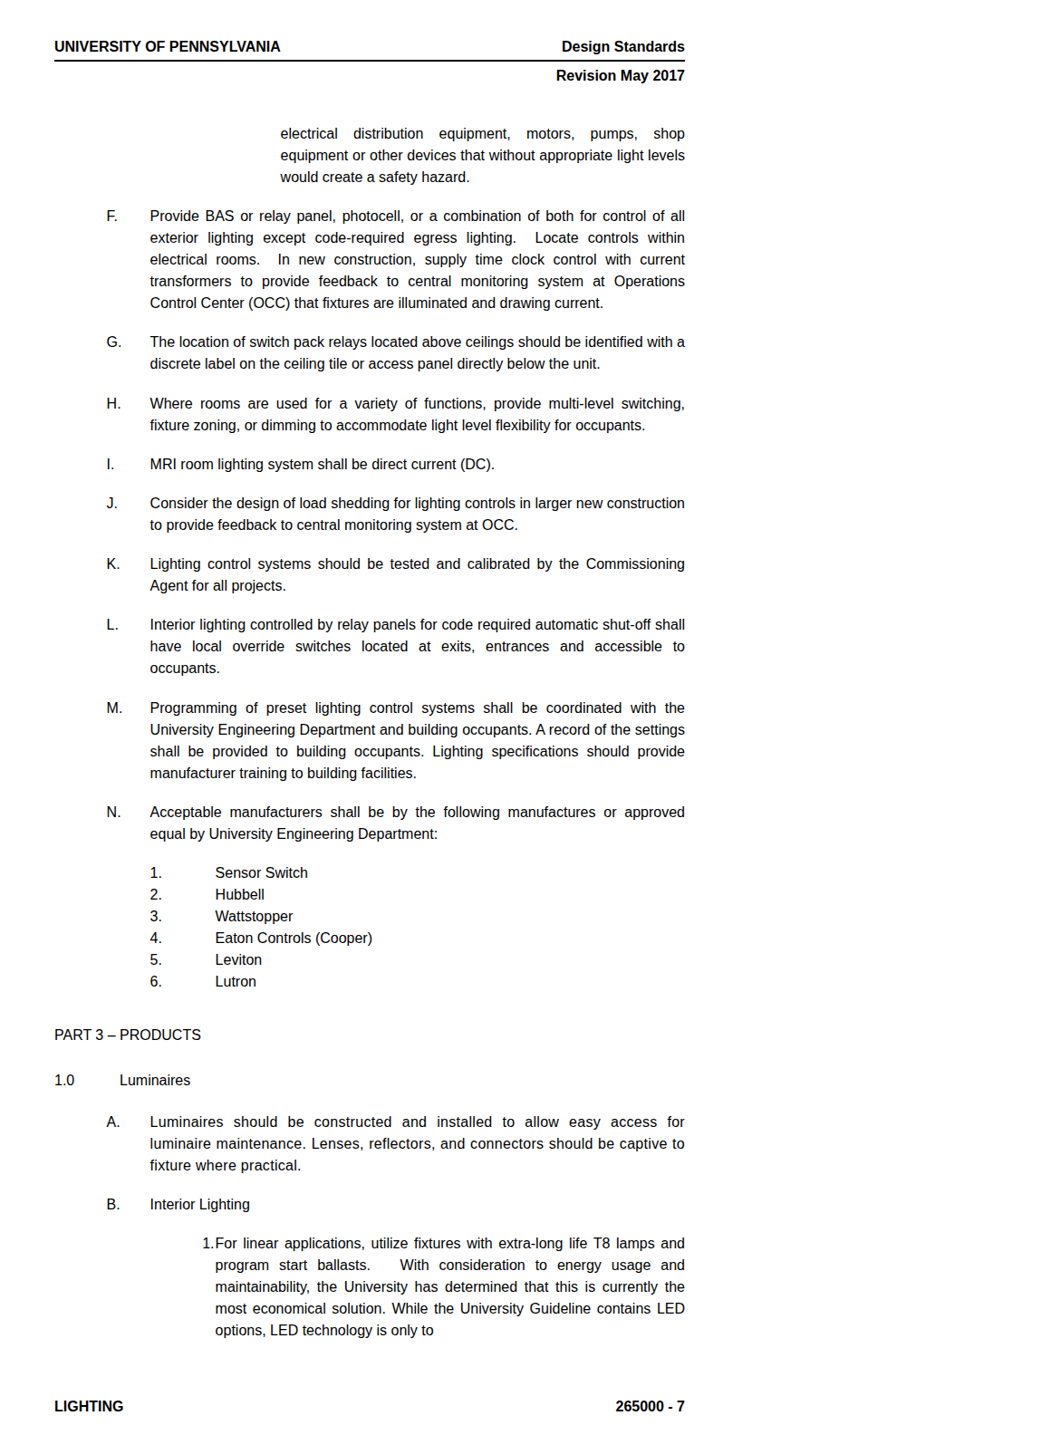UNIVERSITY OF PENNSYLVANIA Design Standards
Revision May 2017
electrical distribution equipment, motors, pumps, shop equipment or other devices that without appropriate light levels would create a safety hazard.
F.
Provide BAS or relay panel, photocell, or a combination of both for control of all exterior lighting except code-required egress lighting. Locate controls within electrical rooms. In new construction, supply time clock control with current transformers to provide feedback to central monitoring system at Operations Control Center (OCC) that fixtures are illuminated and drawing current.
G.
The location of switch pack relays located above ceilings should be identified with a discrete label on the ceiling tile or access panel directly below the unit.
H.
Where rooms are used for a variety of functions, provide multi-level switching, fixture zoning, or dimming to accommodate light level flexibility for occupants.
I.
MRI room lighting system shall be direct current (DC).
J.
Consider the design of load shedding for lighting controls in larger new construction to provide feedback to central monitoring system at OCC.
K.
Lighting control systems should be tested and calibrated by the Commissioning Agent for all projects.
L.
Interior lighting controlled by relay panels for code required automatic shut-off shall have local override switches located at exits, entrances and accessible to occupants.
M.
Programming of preset lighting control systems shall be coordinated with the University Engineering Department and building occupants. A record of the settings shall be provided to building occupants. Lighting specifications should provide manufacturer training to building facilities.
N.
Acceptable manufacturers shall be by the following manufactures or approved equal by University Engineering Department:
1. Sensor Switch
2. Hubbell
3. Wattstopper
4. Eaton Controls (Cooper)
5. Leviton
6. Lutron
PART 3 – PRODUCTS
1.0 Luminaires
A.
Luminaires should be constructed and installed to allow easy access for luminaire maintenance. Lenses, reflectors, and connectors should be captive to fixture where practical.
B.
Interior Lighting
1.
For linear applications, utilize fixtures with extra-long life T8 lamps and program start ballasts. With consideration to energy usage and maintainability, the University has determined that this is currently the most economical solution. While the University Guideline contains LED options, LED technology is only to
LIGHTING 265000 - 7